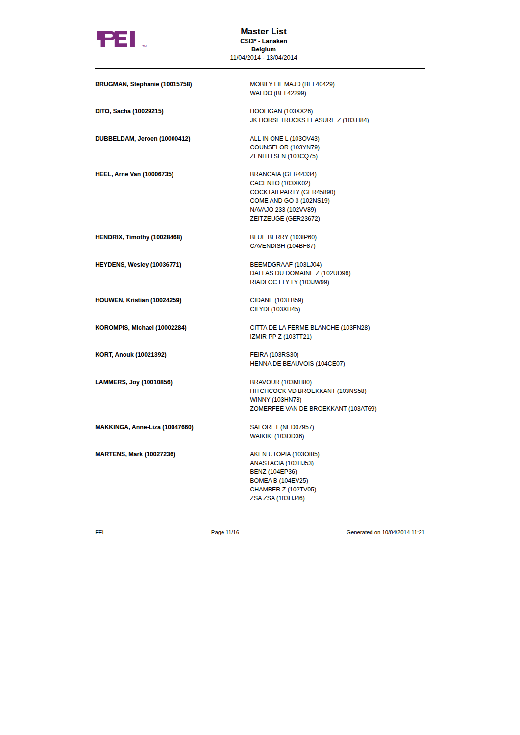TM
Master List
CSI3* - Lanaken
Belgium
11/04/2014 - 13/04/2014
| BRUGMAN, Stephanie (10015758) | MOBILY LIL MAJD (BEL40429) WALDO (BEL42299) |
| DITO, Sacha (10029215) | HOOLIGAN (103XX26) JK HORSETRUCKS LEASURE Z (103TI84) |
| DUBBELDAM, Jeroen (10000412) | ALL IN ONE L (103OV43) COUNSELOR (103YN79) ZENITH SFN (103CQ75) |
| HEEL, Arne Van (10006735) | BRANCAIA (GER44334) CACENTO (103XK02) COCKTAILPARTY (GER45890) COME AND GO 3 (102NS19) NAVAJO 233 (102VV89) ZEITZEUGE (GER23672) |
| HENDRIX, Timothy (10028468) | BLUE BERRY (103IP60) CAVENDISH (104BF87) |
| HEYDENS, Wesley (10036771) | BEEMDGRAAF (103LJ04) DALLAS DU DOMAINE Z (102UD96) RIADLOC FLY LY (103JW99) |
| HOUWEN, Kristian (10024259) | CIDANE (103TB59) CILYDI (103XH45) |
| KOROMPIS, Michael (10002284) | CITTA DE LA FERME BLANCHE (103FN28) IZMIR PP Z (103TT21) |
| KORT, Anouk (10021392) | FEIRA (103RS30) HENNA DE BEAUVOIS (104CE07) |
| LAMMERS, Joy (10010856) | BRAVOUR (103MH80) HITCHCOCK VD BROEKKANT (103NS58) WINNY (103HN78) ZOMERFEE VAN DE BROEKKANT (103AT69) |
| MAKKINGA, Anne-Liza (10047660) | SAFORET (NED07957) WAIKIKI (103DD36) |
| MARTENS, Mark (10027236) | AKEN UTOPIA (103OI85) ANASTACIA (103HJ53) BENZ (104EP36) BOMEA B (104EV25) CHAMBER Z (102TV05) ZSA ZSA (103HJ46) |
FEI
Page 11/16
Generated on 10/04/2014 11:21